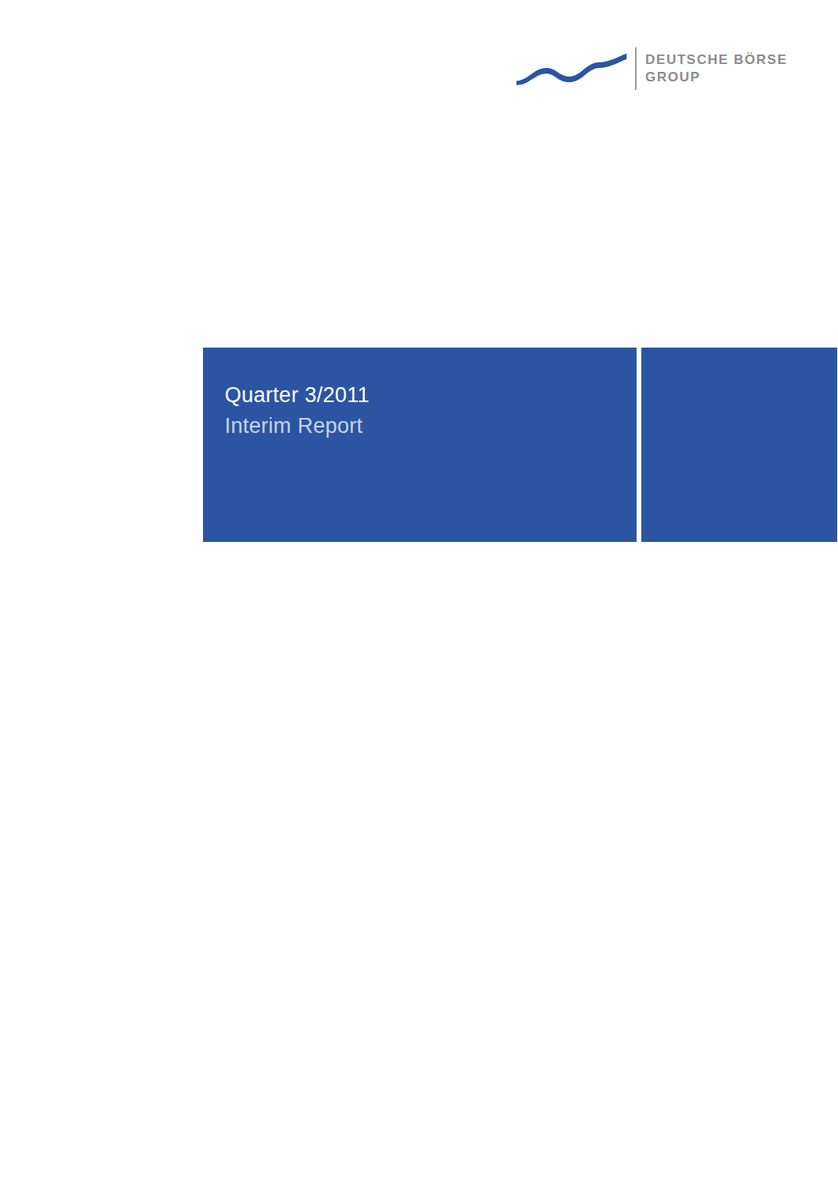DEUTSCHE BÖRSE
GROUP
Quarter 3/2011
Interim Report